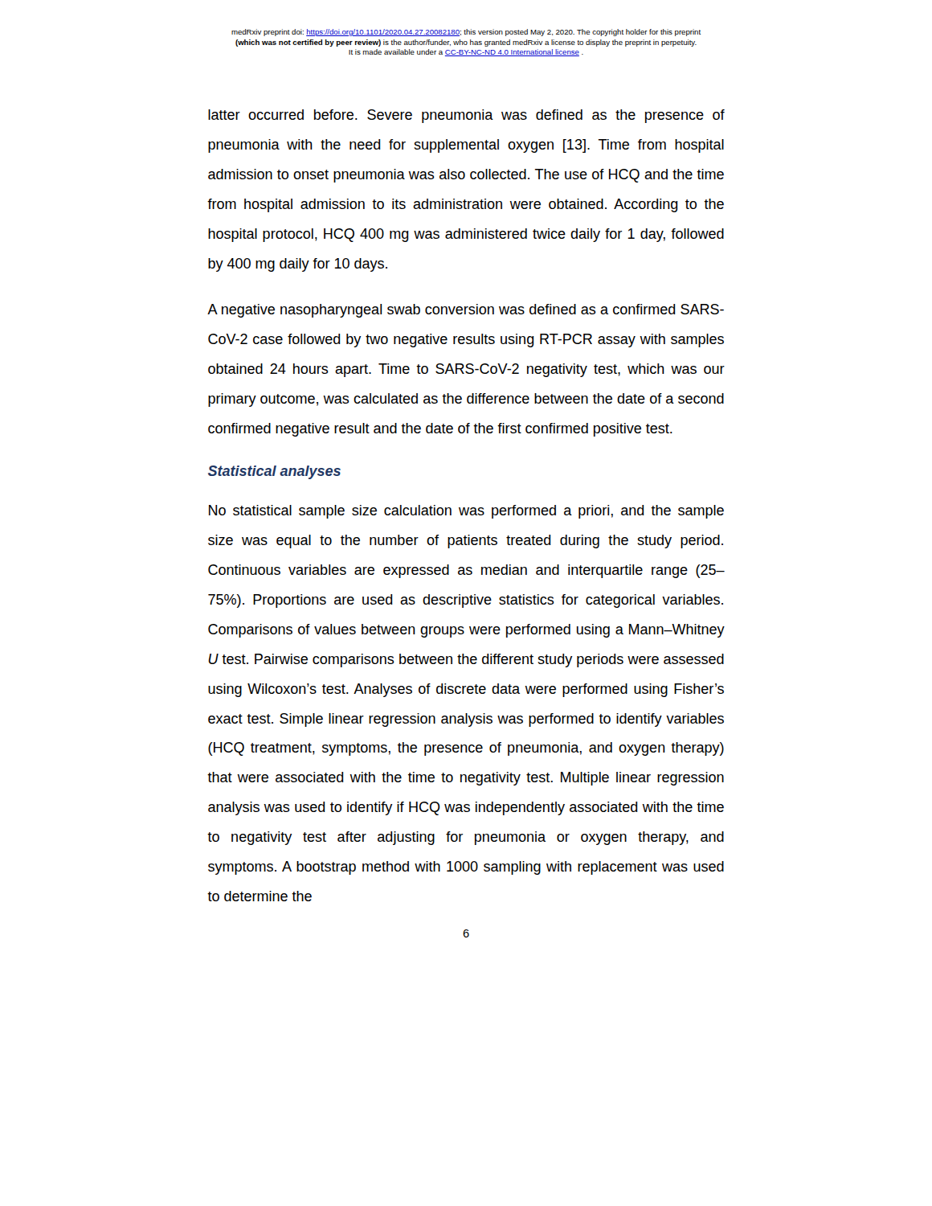medRxiv preprint doi: https://doi.org/10.1101/2020.04.27.20082180; this version posted May 2, 2020. The copyright holder for this preprint
(which was not certified by peer review) is the author/funder, who has granted medRxiv a license to display the preprint in perpetuity.
It is made available under a CC-BY-NC-ND 4.0 International license .
latter occurred before. Severe pneumonia was defined as the presence of pneumonia with the need for supplemental oxygen [13]. Time from hospital admission to onset pneumonia was also collected. The use of HCQ and the time from hospital admission to its administration were obtained. According to the hospital protocol, HCQ 400 mg was administered twice daily for 1 day, followed by 400 mg daily for 10 days.
A negative nasopharyngeal swab conversion was defined as a confirmed SARS-CoV-2 case followed by two negative results using RT-PCR assay with samples obtained 24 hours apart. Time to SARS-CoV-2 negativity test, which was our primary outcome, was calculated as the difference between the date of a second confirmed negative result and the date of the first confirmed positive test.
Statistical analyses
No statistical sample size calculation was performed a priori, and the sample size was equal to the number of patients treated during the study period. Continuous variables are expressed as median and interquartile range (25–75%). Proportions are used as descriptive statistics for categorical variables. Comparisons of values between groups were performed using a Mann–Whitney U test. Pairwise comparisons between the different study periods were assessed using Wilcoxon’s test. Analyses of discrete data were performed using Fisher’s exact test. Simple linear regression analysis was performed to identify variables (HCQ treatment, symptoms, the presence of pneumonia, and oxygen therapy) that were associated with the time to negativity test. Multiple linear regression analysis was used to identify if HCQ was independently associated with the time to negativity test after adjusting for pneumonia or oxygen therapy, and symptoms. A bootstrap method with 1000 sampling with replacement was used to determine the
6